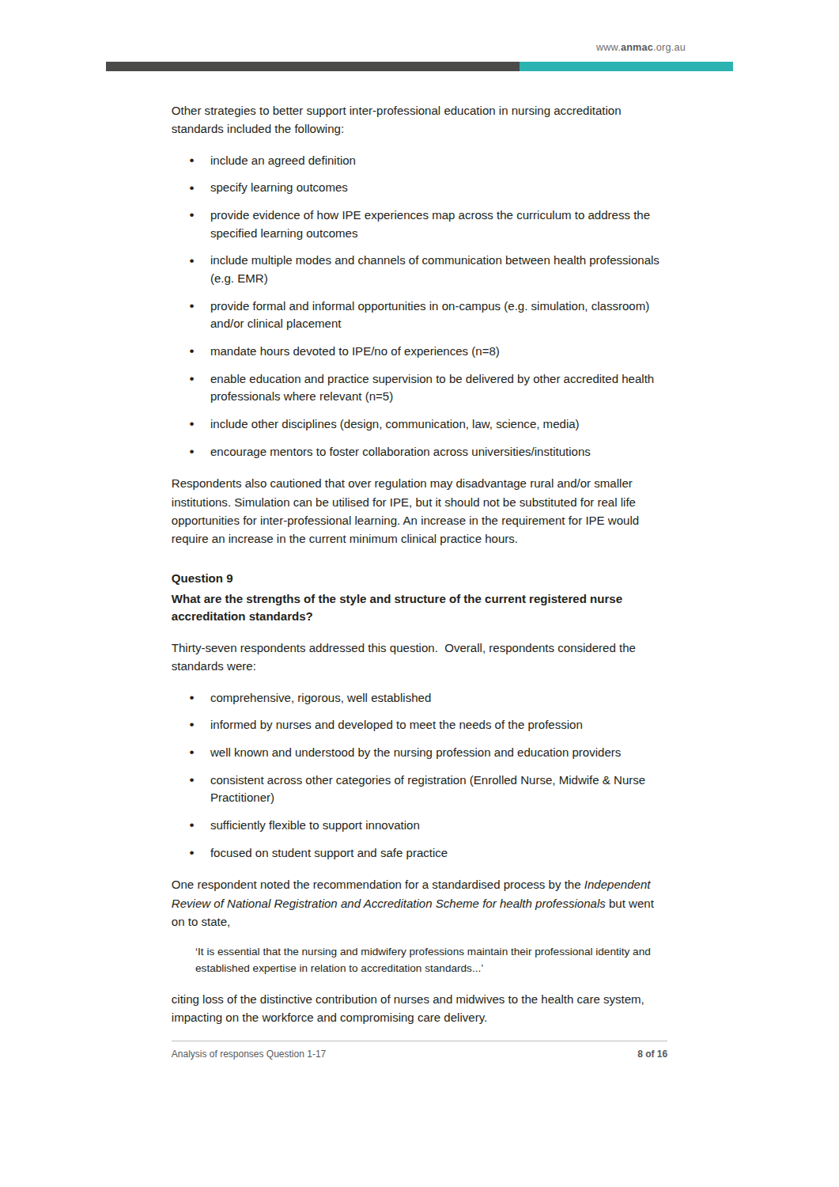www.anmac.org.au
Other strategies to better support inter-professional education in nursing accreditation standards included the following:
include an agreed definition
specify learning outcomes
provide evidence of how IPE experiences map across the curriculum to address the specified learning outcomes
include multiple modes and channels of communication between health professionals (e.g. EMR)
provide formal and informal opportunities in on-campus (e.g. simulation, classroom) and/or clinical placement
mandate hours devoted to IPE/no of experiences (n=8)
enable education and practice supervision to be delivered by other accredited health professionals where relevant (n=5)
include other disciplines (design, communication, law, science, media)
encourage mentors to foster collaboration across universities/institutions
Respondents also cautioned that over regulation may disadvantage rural and/or smaller institutions. Simulation can be utilised for IPE, but it should not be substituted for real life opportunities for inter-professional learning. An increase in the requirement for IPE would require an increase in the current minimum clinical practice hours.
Question 9
What are the strengths of the style and structure of the current registered nurse accreditation standards?
Thirty-seven respondents addressed this question. Overall, respondents considered the standards were:
comprehensive, rigorous, well established
informed by nurses and developed to meet the needs of the profession
well known and understood by the nursing profession and education providers
consistent across other categories of registration (Enrolled Nurse, Midwife & Nurse Practitioner)
sufficiently flexible to support innovation
focused on student support and safe practice
One respondent noted the recommendation for a standardised process by the Independent Review of National Registration and Accreditation Scheme for health professionals but went on to state,
‘It is essential that the nursing and midwifery professions maintain their professional identity and established expertise in relation to accreditation standards...’
citing loss of the distinctive contribution of nurses and midwives to the health care system, impacting on the workforce and compromising care delivery.
Analysis of responses Question 1-17
8 of 16